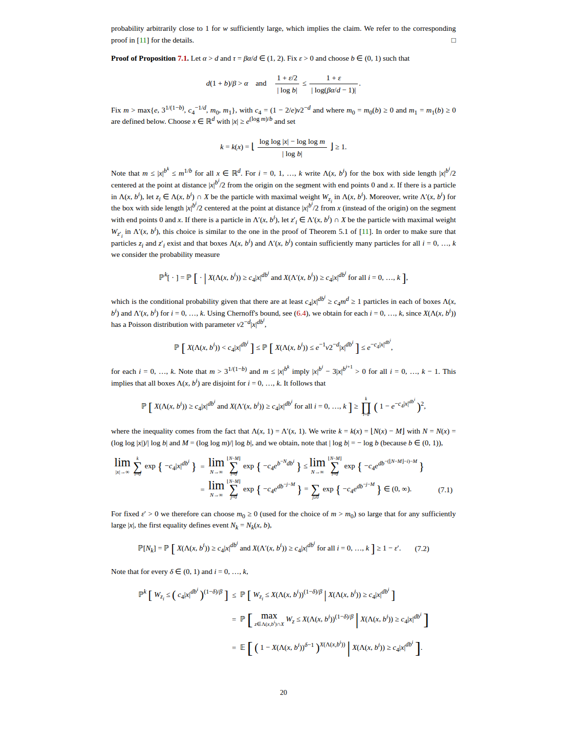probability arbitrarily close to 1 for w sufficiently large, which implies the claim. We refer to the corresponding proof in [11] for the details. □
Proof of Proposition 7.1. Let α > d and τ = βα/d ∈ (1, 2). Fix ε > 0 and choose b ∈ (0, 1) such that
d(1 + b)/β > α and 1 + ε/2| log b| ≤ 1 + ε| log(βα/d − 1)|.
Fix m > max{e, 31/(1−b), c4−1/d, m0, m1}, with c4 = (1 − 2/e)ν2−d and where m0 = m0(b) ≥ 0 and m1 = m1(b) ≥ 0 are defined below. Choose x ∈ ℝd with |x| ≥ e(log m)/b and set
k = k(x) = ⌊ log log |x| − log log m| log b| ⌋ ≥ 1.
Note that m ≤ |x|bk ≤ m1/b for all x ∈ ℝd. For i = 0, 1, …, k write Λ(x, bi) for the box with side length |x|bi/2 centered at the point at distance |x|bi/2 from the origin on the segment with end points 0 and x. If there is a particle in Λ(x, bi), let zi ∈ Λ(x, bi) ∩ X be the particle with maximal weight Wzi in Λ(x, bi). Moreover, write Λ′(x, bi) for the box with side length |x|bi/2 centered at the point at distance |x|bi/2 from x (instead of the origin) on the segment with end points 0 and x. If there is a particle in Λ′(x, bi), let z′i ∈ Λ′(x, bi) ∩ X be the particle with maximal weight Wz′i in Λ′(x, bi), this choice is similar to the one in the proof of Theorem 5.1 of [11]. In order to make sure that particles zi and z′i exist and that boxes Λ(x, bi) and Λ′(x, bi) contain sufficiently many particles for all i = 0, …, k we consider the probability measure
ℙk[ · ] = ℙ [ · | X(Λ(x, bi)) ≥ c4|x|dbi and X(Λ′(x, bi)) ≥ c4|x|dbi for all i = 0, …, k ],
which is the conditional probability given that there are at least c4|x|dbi ≥ c4md ≥ 1 particles in each of boxes Λ(x, bi) and Λ′(x, bi) for i = 0, …, k. Using Chernoff's bound, see (6.4), we obtain for each i = 0, …, k, since X(Λ(x, bi)) has a Poisson distribution with parameter ν2−d|x|dbi,
ℙ [ X(Λ(x, bi)) < c4|x|dbi ] ≤ ℙ [ X(Λ(x, bi)) ≤ e−1ν2−d|x|dbi ] ≤ e−c4|x|dbi,
for each i = 0, …, k. Note that m > 31/(1−b) and m ≤ |x|bk imply |x|bi − 3|x|bi+1 > 0 for all i = 0, …, k − 1. This implies that all boxes Λ(x, bi) are disjoint for i = 0, …, k. It follows that
ℙ [ X(Λ(x, bi)) ≥ c4|x|dbi and X(Λ′(x, bi)) ≥ c4|x|dbi for all i = 0, …, k ] ≥ k∏i=0 ( 1 − e−c4|x|dbi )2,
where the inequality comes from the fact that Λ(x, 1) = Λ′(x, 1). We write k = k(x) = ⌊N(x) − M⌋ with N = N(x) = (log log |x|)/| log b| and M = (log log m)/| log b|, and we obtain, note that | log b| = − log b (because b ∈ (0, 1)),
| lim / x /→∞ k ∑ i =0 exp { − c 4 / x / db i } | = | lim N →∞ ⌊ N − M ⌋ ∑ i =0 exp { − c 4 e b − N db i } ≤ lim N →∞ ⌊ N − M ⌋ ∑ i =0 exp { − c 4 e db −(⌊ N − M ⌋− i )− M } | |
| | = | lim N →∞ ⌊ N − M ⌋ ∑ j =0 exp { − c 4 e db − j − M } = ∑ j ≥0 exp { − c 4 e db − j − M } ∈ (0, ∞). | (7.1) |
For fixed ε′ > 0 we therefore can choose m0 ≥ 0 (used for the choice of m > m0) so large that for any sufficiently large |x|, the first equality defines event Nk = Nk(x, b),
| ℙ[ N k ] = ℙ [ X (Λ( x , b i )) ≥ c 4 / x / db i and X (Λ′( x , b i )) ≥ c 4 / x / db i for all i = 0, …, k ] ≥ 1 − ε ′. | (7.2) |
Note that for every δ ∈ (0, 1) and i = 0, …, k,
| ℙ k [ W z i ≤ ( c 4 / x / db i ) (1− δ )/ β ] | ≤ | ℙ [ W z i ≤ X (Λ( x , b i )) (1− δ )/ β / X (Λ( x , b i )) ≥ c 4 / x / db i ] |
| | = | ℙ [ max z ∈Λ( x , b i )∩ X W z ≤ X (Λ( x , b i )) (1− δ )/ β / X (Λ( x , b i )) ≥ c 4 / x / db i ] |
| | = | 𝔼 [ ( 1 − X (Λ( x , b i )) δ −1 ) X (Λ( x , b i )) / X (Λ( x , b i )) ≥ c 4 / x / db i ] . |
20